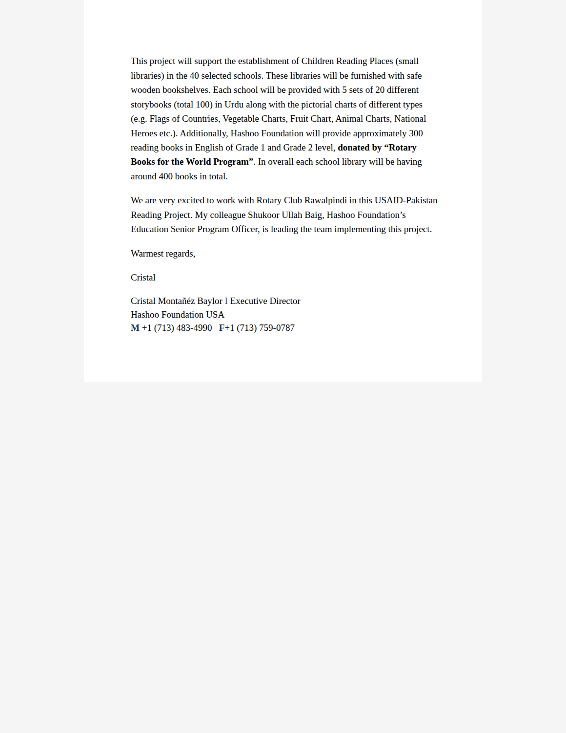This project will support the establishment of Children Reading Places (small libraries) in the 40 selected schools. These libraries will be furnished with safe wooden bookshelves. Each school will be provided with 5 sets of 20 different storybooks (total 100) in Urdu along with the pictorial charts of different types (e.g. Flags of Countries, Vegetable Charts, Fruit Chart, Animal Charts, National Heroes etc.). Additionally, Hashoo Foundation will provide approximately 300 reading books in English of Grade 1 and Grade 2 level, donated by “Rotary Books for the World Program”. In overall each school library will be having around 400 books in total.
We are very excited to work with Rotary Club Rawalpindi in this USAID-Pakistan Reading Project. My colleague Shukoor Ullah Baig, Hashoo Foundation’s Education Senior Program Officer, is leading the team implementing this project.
Warmest regards,
Cristal
Cristal Montañéz Baylor I Executive Director
Hashoo Foundation USA
M +1 (713) 483-4990 F+1 (713) 759-0787